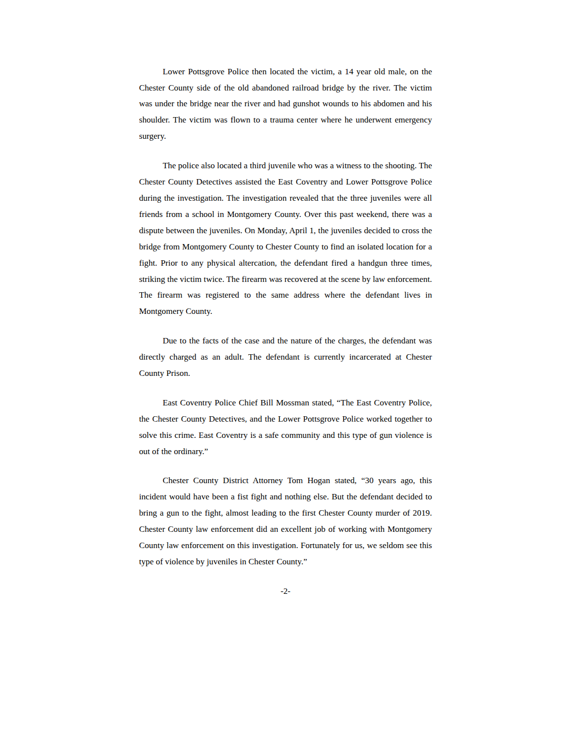Lower Pottsgrove Police then located the victim, a 14 year old male, on the Chester County side of the old abandoned railroad bridge by the river. The victim was under the bridge near the river and had gunshot wounds to his abdomen and his shoulder. The victim was flown to a trauma center where he underwent emergency surgery.
The police also located a third juvenile who was a witness to the shooting. The Chester County Detectives assisted the East Coventry and Lower Pottsgrove Police during the investigation. The investigation revealed that the three juveniles were all friends from a school in Montgomery County. Over this past weekend, there was a dispute between the juveniles. On Monday, April 1, the juveniles decided to cross the bridge from Montgomery County to Chester County to find an isolated location for a fight. Prior to any physical altercation, the defendant fired a handgun three times, striking the victim twice. The firearm was recovered at the scene by law enforcement. The firearm was registered to the same address where the defendant lives in Montgomery County.
Due to the facts of the case and the nature of the charges, the defendant was directly charged as an adult. The defendant is currently incarcerated at Chester County Prison.
East Coventry Police Chief Bill Mossman stated, “The East Coventry Police, the Chester County Detectives, and the Lower Pottsgrove Police worked together to solve this crime. East Coventry is a safe community and this type of gun violence is out of the ordinary.”
Chester County District Attorney Tom Hogan stated, “30 years ago, this incident would have been a fist fight and nothing else. But the defendant decided to bring a gun to the fight, almost leading to the first Chester County murder of 2019. Chester County law enforcement did an excellent job of working with Montgomery County law enforcement on this investigation. Fortunately for us, we seldom see this type of violence by juveniles in Chester County.”
-2-